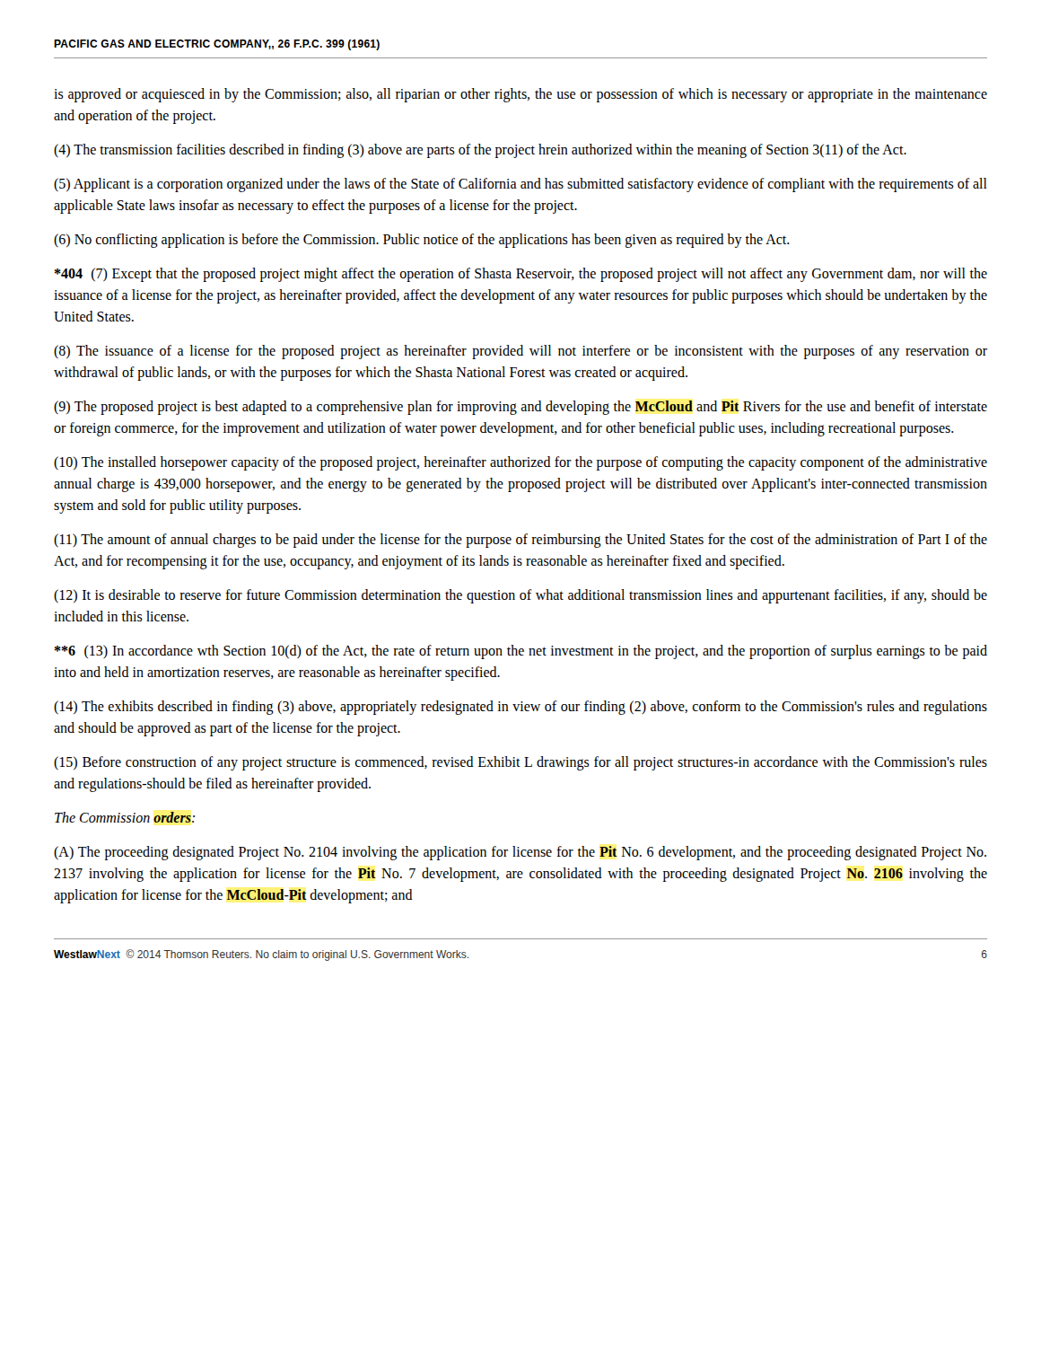PACIFIC GAS AND ELECTRIC COMPANY,, 26 F.P.C. 399 (1961)
is approved or acquiesced in by the Commission; also, all riparian or other rights, the use or possession of which is necessary or appropriate in the maintenance and operation of the project.
(4) The transmission facilities described in finding (3) above are parts of the project hrein authorized within the meaning of Section 3(11) of the Act.
(5) Applicant is a corporation organized under the laws of the State of California and has submitted satisfactory evidence of compliant with the requirements of all applicable State laws insofar as necessary to effect the purposes of a license for the project.
(6) No conflicting application is before the Commission. Public notice of the applications has been given as required by the Act.
*404 (7) Except that the proposed project might affect the operation of Shasta Reservoir, the proposed project will not affect any Government dam, nor will the issuance of a license for the project, as hereinafter provided, affect the development of any water resources for public purposes which should be undertaken by the United States.
(8) The issuance of a license for the proposed project as hereinafter provided will not interfere or be inconsistent with the purposes of any reservation or withdrawal of public lands, or with the purposes for which the Shasta National Forest was created or acquired.
(9) The proposed project is best adapted to a comprehensive plan for improving and developing the McCloud and Pit Rivers for the use and benefit of interstate or foreign commerce, for the improvement and utilization of water power development, and for other beneficial public uses, including recreational purposes.
(10) The installed horsepower capacity of the proposed project, hereinafter authorized for the purpose of computing the capacity component of the administrative annual charge is 439,000 horsepower, and the energy to be generated by the proposed project will be distributed over Applicant's inter-connected transmission system and sold for public utility purposes.
(11) The amount of annual charges to be paid under the license for the purpose of reimbursing the United States for the cost of the administration of Part I of the Act, and for recompensing it for the use, occupancy, and enjoyment of its lands is reasonable as hereinafter fixed and specified.
(12) It is desirable to reserve for future Commission determination the question of what additional transmission lines and appurtenant facilities, if any, should be included in this license.
**6 (13) In accordance wth Section 10(d) of the Act, the rate of return upon the net investment in the project, and the proportion of surplus earnings to be paid into and held in amortization reserves, are reasonable as hereinafter specified.
(14) The exhibits described in finding (3) above, appropriately redesignated in view of our finding (2) above, conform to the Commission's rules and regulations and should be approved as part of the license for the project.
(15) Before construction of any project structure is commenced, revised Exhibit L drawings for all project structures-in accordance with the Commission's rules and regulations-should be filed as hereinafter provided.
The Commission orders:
(A) The proceeding designated Project No. 2104 involving the application for license for the Pit No. 6 development, and the proceeding designated Project No. 2137 involving the application for license for the Pit No. 7 development, are consolidated with the proceeding designated Project No. 2106 involving the application for license for the McCloud-Pit development; and
WestlawNext © 2014 Thomson Reuters. No claim to original U.S. Government Works.
6